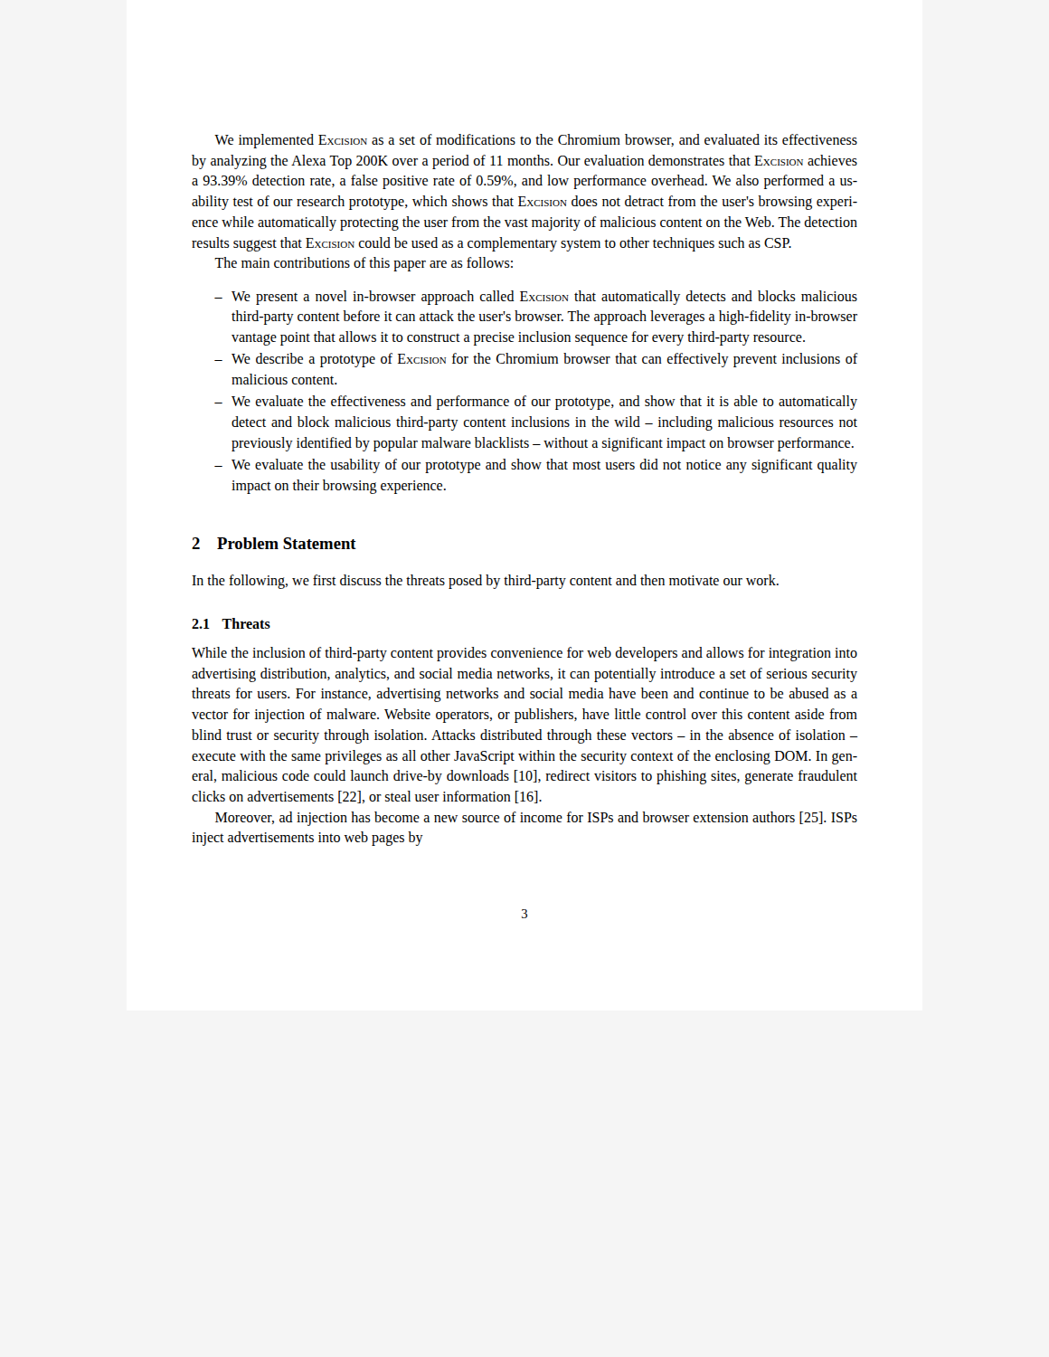We implemented Excision as a set of modifications to the Chromium browser, and evaluated its effectiveness by analyzing the Alexa Top 200K over a period of 11 months. Our evaluation demonstrates that Excision achieves a 93.39% detection rate, a false positive rate of 0.59%, and low performance overhead. We also performed a usability test of our research prototype, which shows that Excision does not detract from the user's browsing experience while automatically protecting the user from the vast majority of malicious content on the Web. The detection results suggest that Excision could be used as a complementary system to other techniques such as CSP.
The main contributions of this paper are as follows:
We present a novel in-browser approach called Excision that automatically detects and blocks malicious third-party content before it can attack the user's browser. The approach leverages a high-fidelity in-browser vantage point that allows it to construct a precise inclusion sequence for every third-party resource.
We describe a prototype of Excision for the Chromium browser that can effectively prevent inclusions of malicious content.
We evaluate the effectiveness and performance of our prototype, and show that it is able to automatically detect and block malicious third-party content inclusions in the wild – including malicious resources not previously identified by popular malware blacklists – without a significant impact on browser performance.
We evaluate the usability of our prototype and show that most users did not notice any significant quality impact on their browsing experience.
2 Problem Statement
In the following, we first discuss the threats posed by third-party content and then motivate our work.
2.1 Threats
While the inclusion of third-party content provides convenience for web developers and allows for integration into advertising distribution, analytics, and social media networks, it can potentially introduce a set of serious security threats for users. For instance, advertising networks and social media have been and continue to be abused as a vector for injection of malware. Website operators, or publishers, have little control over this content aside from blind trust or security through isolation. Attacks distributed through these vectors – in the absence of isolation – execute with the same privileges as all other JavaScript within the security context of the enclosing DOM. In general, malicious code could launch drive-by downloads [10], redirect visitors to phishing sites, generate fraudulent clicks on advertisements [22], or steal user information [16].
Moreover, ad injection has become a new source of income for ISPs and browser extension authors [25]. ISPs inject advertisements into web pages by
3